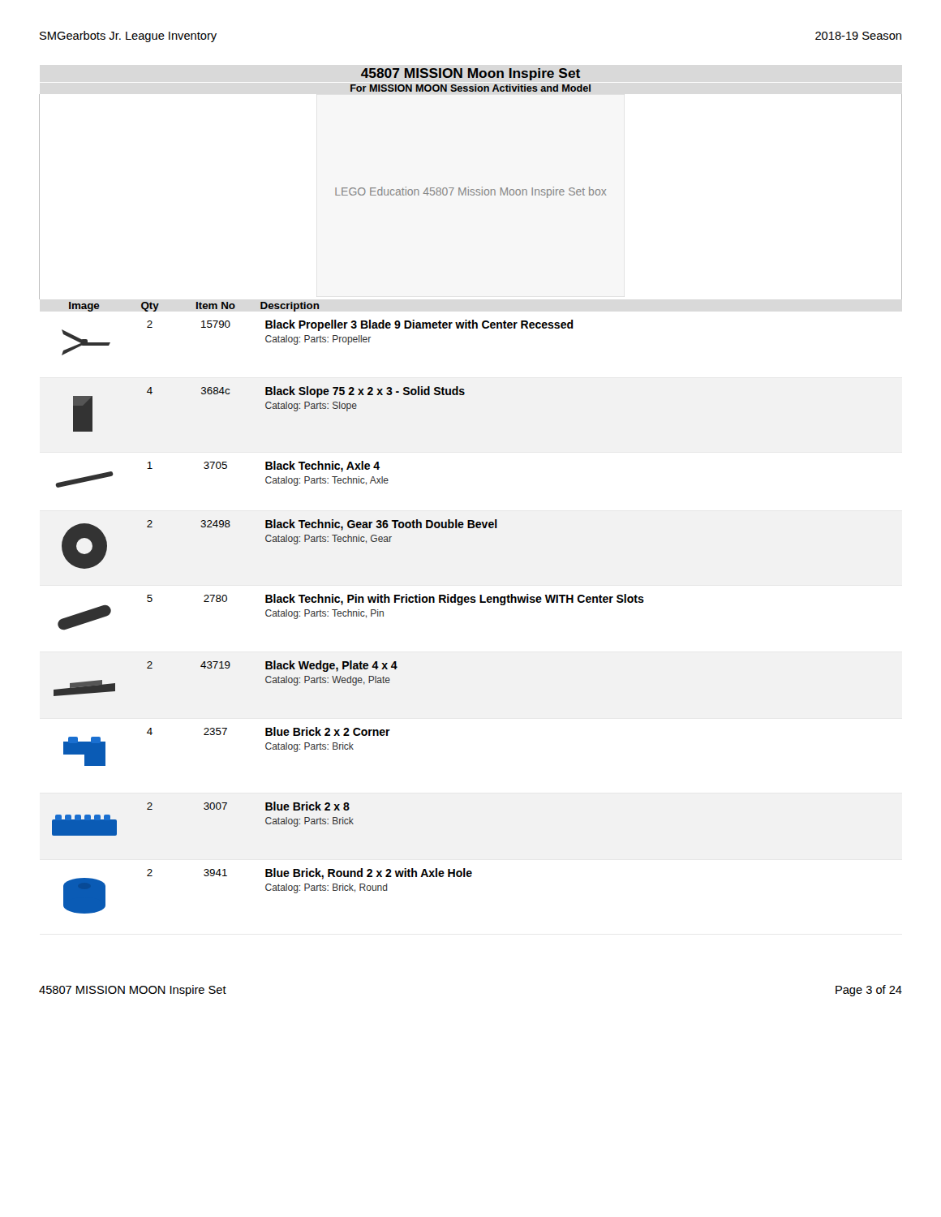SMGearbots Jr. League Inventory
2018-19 Season
| 45807 MISSION Moon Inspire Set |
| For MISSION MOON Session Activities and Model |
| Image | Qty | Item No | Description |
| | 2 | 15790 | Black Propeller 3 Blade 9 Diameter with Center Recessed Catalog: Parts: Propeller |
| | 4 | 3684c | Black Slope 75 2 x 2 x 3 - Solid Studs Catalog: Parts: Slope |
| | 1 | 3705 | Black Technic, Axle 4 Catalog: Parts: Technic, Axle |
| | 2 | 32498 | Black Technic, Gear 36 Tooth Double Bevel Catalog: Parts: Technic, Gear |
| | 5 | 2780 | Black Technic, Pin with Friction Ridges Lengthwise WITH Center Slots Catalog: Parts: Technic, Pin |
| | 2 | 43719 | Black Wedge, Plate 4 x 4 Catalog: Parts: Wedge, Plate |
| | 4 | 2357 | Blue Brick 2 x 2 Corner Catalog: Parts: Brick |
| | 2 | 3007 | Blue Brick 2 x 8 Catalog: Parts: Brick |
| | 2 | 3941 | Blue Brick, Round 2 x 2 with Axle Hole Catalog: Parts: Brick, Round |
45807 MISSION MOON Inspire Set
Page 3 of 24